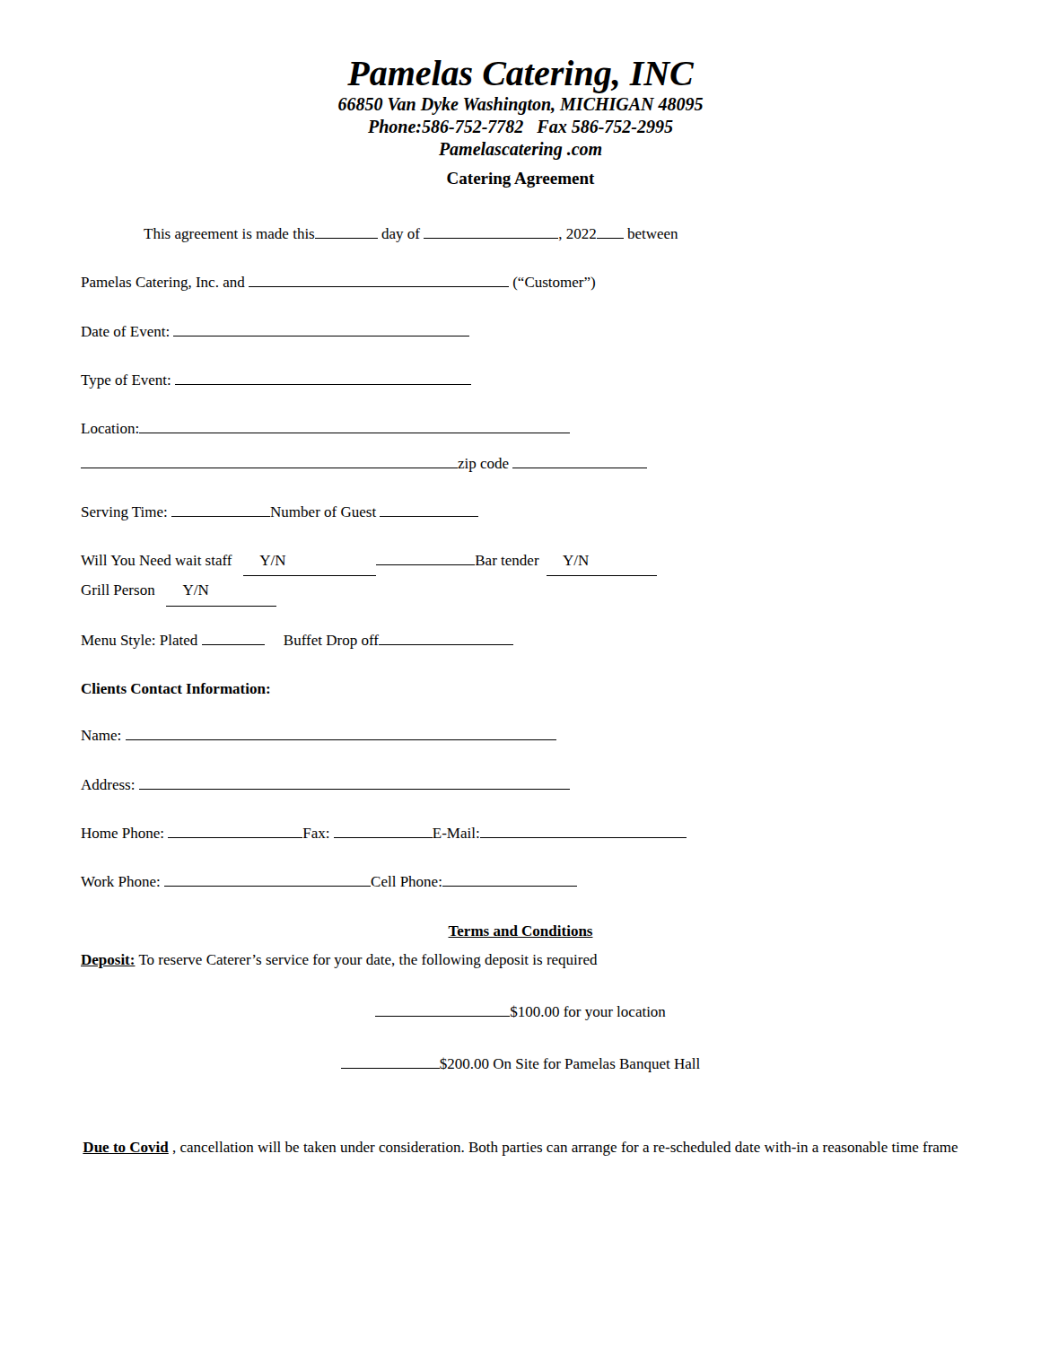Pamelas Catering, INC
66850 Van Dyke Washington, MICHIGAN 48095
Phone:586-752-7782 Fax 586-752-2995
Pamelascatering .com
Catering Agreement
This agreement is made this day of , 2022 between
Pamelas Catering, Inc. and (“Customer”)
Date of Event:
Type of Event:
Location:
zip code
Serving Time: Number of Guest
Will You Need wait staff Y/N Bar tender Y/N
Grill Person Y/N
Menu Style: Plated Buffet Drop off
Clients Contact Information:
Name:
Address:
Home Phone: Fax: E-Mail:
Work Phone: Cell Phone:
Terms and Conditions
Deposit: To reserve Caterer’s service for your date, the following deposit is required
$100.00 for your location
$200.00 On Site for Pamelas Banquet Hall
Due to Covid , cancellation will be taken under consideration. Both parties can arrange for a re-scheduled date with-in a reasonable time frame